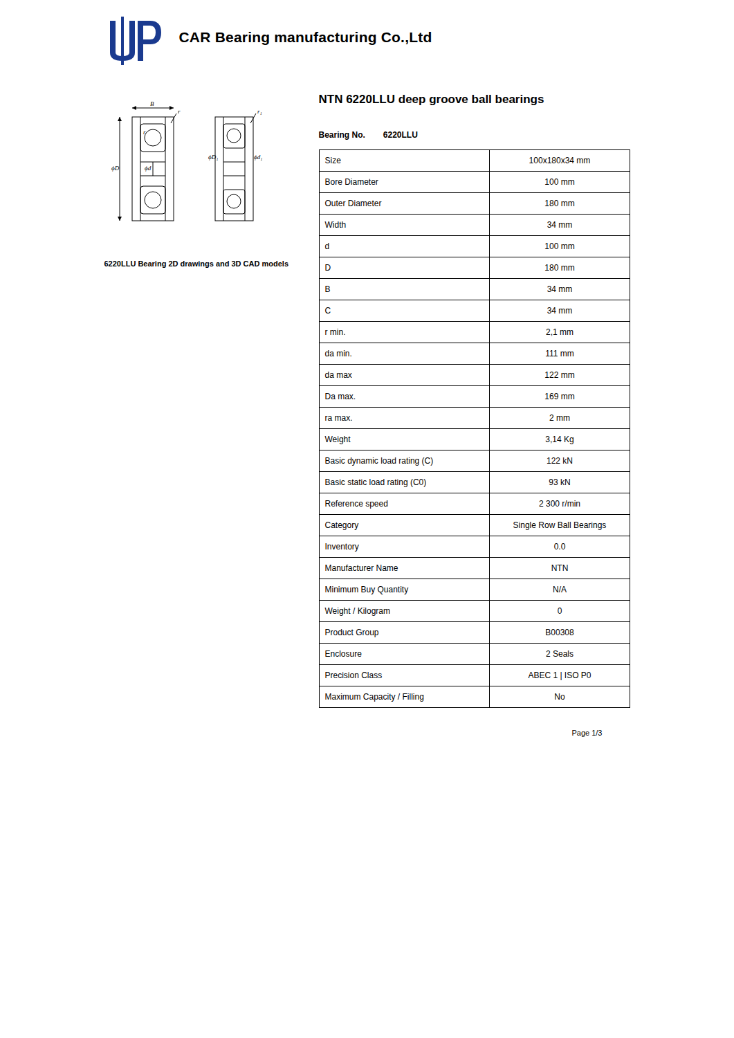CAR Bearing manufacturing Co.,Ltd
B r ϕD ϕd r r₁ ϕD₁ ϕd₁
6220LLU Bearing 2D drawings and 3D CAD models
NTN 6220LLU deep groove ball bearings
Bearing No. 6220LLU
| Size | 100x180x34 mm |
| Bore Diameter | 100 mm |
| Outer Diameter | 180 mm |
| Width | 34 mm |
| d | 100 mm |
| D | 180 mm |
| B | 34 mm |
| C | 34 mm |
| r min. | 2,1 mm |
| da min. | 111 mm |
| da max | 122 mm |
| Da max. | 169 mm |
| ra max. | 2 mm |
| Weight | 3,14 Kg |
| Basic dynamic load rating (C) | 122 kN |
| Basic static load rating (C0) | 93 kN |
| Reference speed | 2 300 r/min |
| Category | Single Row Ball Bearings |
| Inventory | 0.0 |
| Manufacturer Name | NTN |
| Minimum Buy Quantity | N/A |
| Weight / Kilogram | 0 |
| Product Group | B00308 |
| Enclosure | 2 Seals |
| Precision Class | ABEC 1 / ISO P0 |
| Maximum Capacity / Filling | No |
Page 1/3